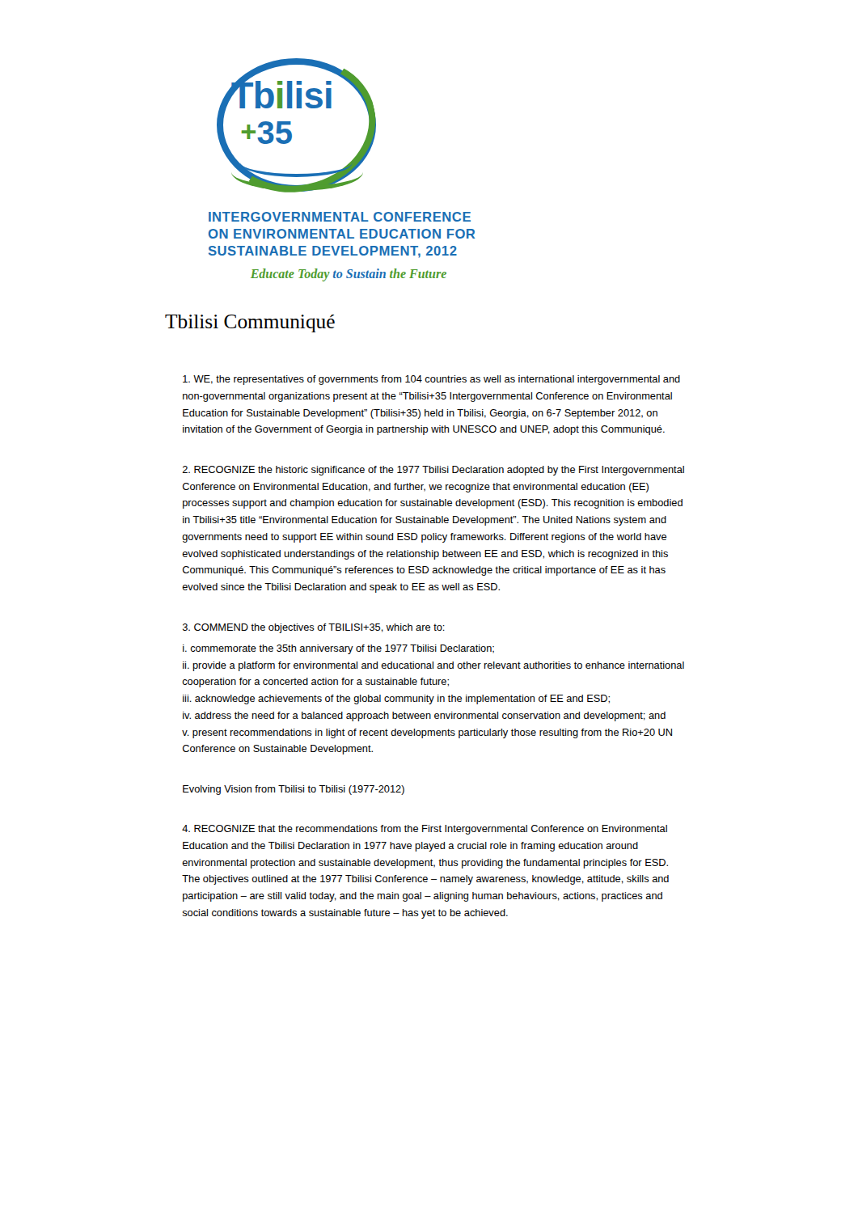Tbilisi
+35
Intergovernmental Conference
on Environmental Education for
Sustainable Development, 2012
Educate Today to Sustain the Future
Tbilisi Communiqué
1. WE, the representatives of governments from 104 countries as well as international intergovernmental and non-governmental organizations present at the “Tbilisi+35 Intergovernmental Conference on Environmental Education for Sustainable Development” (Tbilisi+35) held in Tbilisi, Georgia, on 6-7 September 2012, on invitation of the Government of Georgia in partnership with UNESCO and UNEP, adopt this Communiqué.
2. RECOGNIZE the historic significance of the 1977 Tbilisi Declaration adopted by the First Intergovernmental Conference on Environmental Education, and further, we recognize that environmental education (EE) processes support and champion education for sustainable development (ESD). This recognition is embodied in Tbilisi+35 title “Environmental Education for Sustainable Development”. The United Nations system and governments need to support EE within sound ESD policy frameworks. Different regions of the world have evolved sophisticated understandings of the relationship between EE and ESD, which is recognized in this Communiqué. This Communiqué”s references to ESD acknowledge the critical importance of EE as it has evolved since the Tbilisi Declaration and speak to EE as well as ESD.
3. COMMEND the objectives of TBILISI+35, which are to:
i. commemorate the 35th anniversary of the 1977 Tbilisi Declaration;
ii. provide a platform for environmental and educational and other relevant authorities to enhance international cooperation for a concerted action for a sustainable future;
iii. acknowledge achievements of the global community in the implementation of EE and ESD;
iv. address the need for a balanced approach between environmental conservation and development; and
v. present recommendations in light of recent developments particularly those resulting from the Rio+20 UN Conference on Sustainable Development.
Evolving Vision from Tbilisi to Tbilisi (1977-2012)
4. RECOGNIZE that the recommendations from the First Intergovernmental Conference on Environmental Education and the Tbilisi Declaration in 1977 have played a crucial role in framing education around environmental protection and sustainable development, thus providing the fundamental principles for ESD. The objectives outlined at the 1977 Tbilisi Conference – namely awareness, knowledge, attitude, skills and participation – are still valid today, and the main goal – aligning human behaviours, actions, practices and social conditions towards a sustainable future – has yet to be achieved.